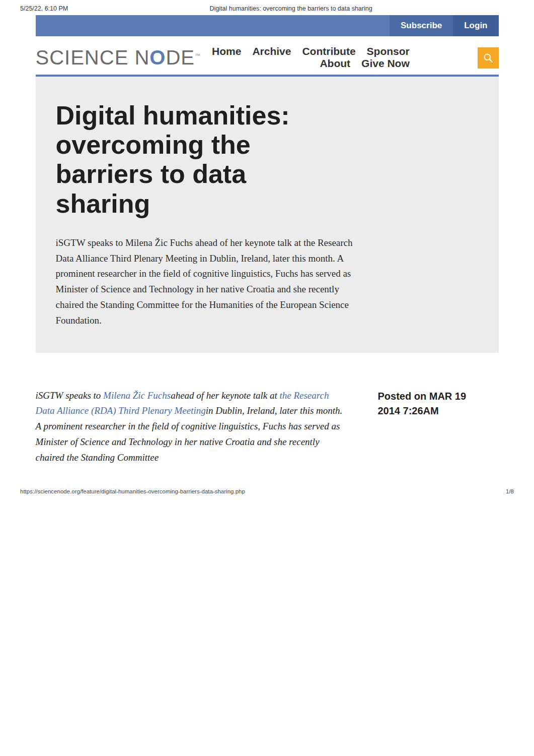5/25/22, 6:10 PM Digital humanities: overcoming the barriers to data sharing
Subscribe Login
SCIENCE NODE™
Home
Archive
Contribute
Sponsor
About
Give Now
Digital humanities: overcoming the barriers to data sharing
iSGTW speaks to Milena Žic Fuchs ahead of her keynote talk at the Research Data Alliance Third Plenary Meeting in Dublin, Ireland, later this month. A prominent researcher in the field of cognitive linguistics, Fuchs has served as Minister of Science and Technology in her native Croatia and she recently chaired the Standing Committee for the Humanities of the European Science Foundation.
iSGTW speaks to Milena Žic Fuchs ahead of her keynote talk at the Research Data Alliance (RDA) Third Plenary Meeting in Dublin, Ireland, later this month. A prominent researcher in the field of cognitive linguistics, Fuchs has served as Minister of Science and Technology in her native Croatia and she recently chaired the Standing Committee
Posted on MAR 19 2014 7:26AM
https://sciencenode.org/feature/digital-humanities-overcoming-barriers-data-sharing.php 1/8